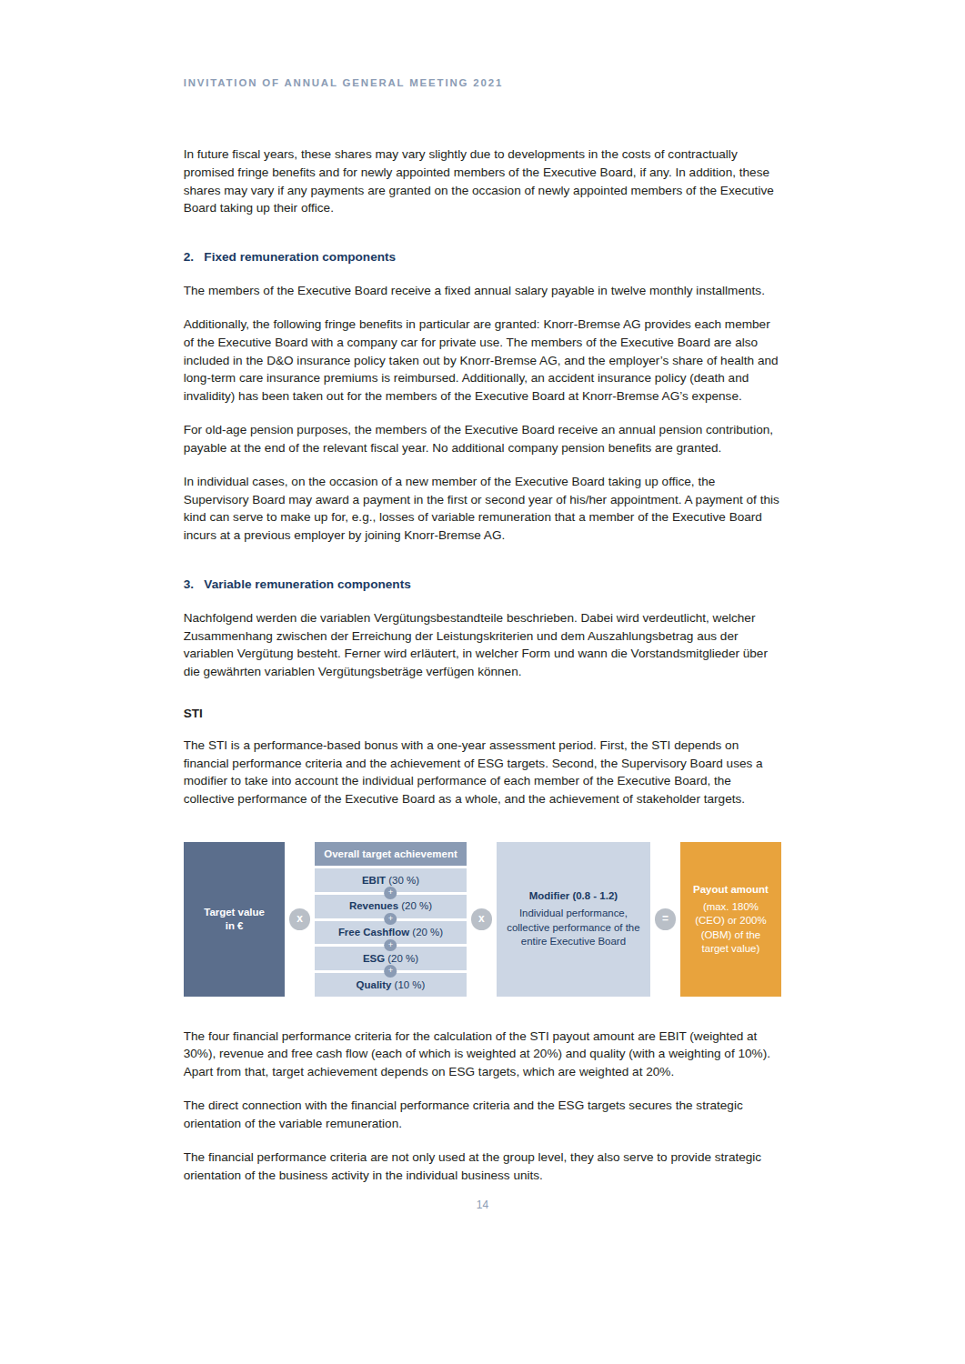Invitation of Annual General Meeting 2021
In future fiscal years, these shares may vary slightly due to developments in the costs of contractually promised fringe benefits and for newly appointed members of the Executive Board, if any. In addition, these shares may vary if any payments are granted on the occasion of newly appointed members of the Executive Board taking up their office.
2. Fixed remuneration components
The members of the Executive Board receive a fixed annual salary payable in twelve monthly installments.
Additionally, the following fringe benefits in particular are granted: Knorr-Bremse AG provides each member of the Executive Board with a company car for private use. The members of the Executive Board are also included in the D&O insurance policy taken out by Knorr-Bremse AG, and the employer’s share of health and long-term care insurance premiums is reimbursed. Additionally, an accident insurance policy (death and invalidity) has been taken out for the members of the Executive Board at Knorr-Bremse AG’s expense.
For old-age pension purposes, the members of the Executive Board receive an annual pension contribution, payable at the end of the relevant fiscal year. No additional company pension benefits are granted.
In individual cases, on the occasion of a new member of the Executive Board taking up office, the Supervisory Board may award a payment in the first or second year of his/her appointment. A payment of this kind can serve to make up for, e.g., losses of variable remuneration that a member of the Executive Board incurs at a previous employer by joining Knorr-Bremse AG.
3. Variable remuneration components
Nachfolgend werden die variablen Vergütungsbestandteile beschrieben. Dabei wird verdeutlicht, welcher Zusammenhang zwischen der Erreichung der Leistungskriterien und dem Auszahlungsbetrag aus der variablen Vergütung besteht. Ferner wird erläutert, in welcher Form und wann die Vorstandsmitglieder über die gewährten variablen Vergütungsbeträge verfügen können.
STI
The STI is a performance-based bonus with a one-year assessment period. First, the STI depends on financial performance criteria and the achievement of ESG targets. Second, the Supervisory Board uses a modifier to take into account the individual performance of each member of the Executive Board, the collective performance of the Executive Board as a whole, and the achievement of stakeholder targets.
Target value
in €
x
Overall target achievement
EBIT (30 %)+
Revenues (20 %)+
Free Cashflow (20 %)+
ESG (20 %)+
Quality (10 %)
x
Modifier (0.8 - 1.2)
Individual performance,
collective performance of the entire Executive Board
=
Payout amount
(max. 180% (CEO) or 200% (OBM) of the target value)
The four financial performance criteria for the calculation of the STI payout amount are EBIT (weighted at 30%), revenue and free cash flow (each of which is weighted at 20%) and quality (with a weighting of 10%). Apart from that, target achievement depends on ESG targets, which are weighted at 20%.
The direct connection with the financial performance criteria and the ESG targets secures the strategic orientation of the variable remuneration.
The financial performance criteria are not only used at the group level, they also serve to provide strategic orientation of the business activity in the individual business units.
14